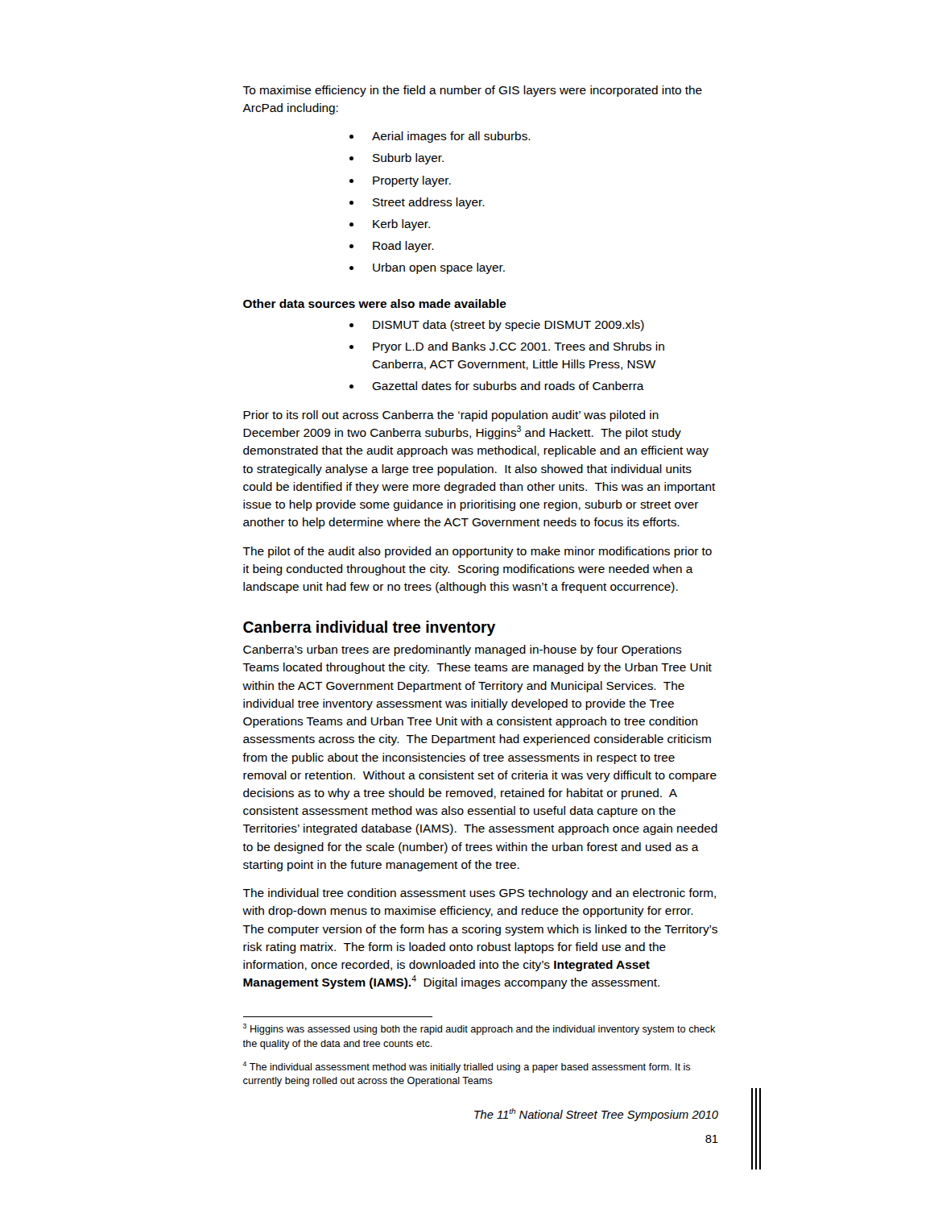To maximise efficiency in the field a number of GIS layers were incorporated into the ArcPad including:
Aerial images for all suburbs.
Suburb layer.
Property layer.
Street address layer.
Kerb layer.
Road layer.
Urban open space layer.
Other data sources were also made available
DISMUT data (street by specie DISMUT 2009.xls)
Pryor L.D and Banks J.CC 2001. Trees and Shrubs in Canberra, ACT Government, Little Hills Press, NSW
Gazettal dates for suburbs and roads of Canberra
Prior to its roll out across Canberra the ‘rapid population audit’ was piloted in December 2009 in two Canberra suburbs, Higgins3 and Hackett. The pilot study demonstrated that the audit approach was methodical, replicable and an efficient way to strategically analyse a large tree population. It also showed that individual units could be identified if they were more degraded than other units. This was an important issue to help provide some guidance in prioritising one region, suburb or street over another to help determine where the ACT Government needs to focus its efforts.
The pilot of the audit also provided an opportunity to make minor modifications prior to it being conducted throughout the city. Scoring modifications were needed when a landscape unit had few or no trees (although this wasn’t a frequent occurrence).
Canberra individual tree inventory
Canberra’s urban trees are predominantly managed in-house by four Operations Teams located throughout the city. These teams are managed by the Urban Tree Unit within the ACT Government Department of Territory and Municipal Services. The individual tree inventory assessment was initially developed to provide the Tree Operations Teams and Urban Tree Unit with a consistent approach to tree condition assessments across the city. The Department had experienced considerable criticism from the public about the inconsistencies of tree assessments in respect to tree removal or retention. Without a consistent set of criteria it was very difficult to compare decisions as to why a tree should be removed, retained for habitat or pruned. A consistent assessment method was also essential to useful data capture on the Territories’ integrated database (IAMS). The assessment approach once again needed to be designed for the scale (number) of trees within the urban forest and used as a starting point in the future management of the tree.
The individual tree condition assessment uses GPS technology and an electronic form, with drop-down menus to maximise efficiency, and reduce the opportunity for error. The computer version of the form has a scoring system which is linked to the Territory’s risk rating matrix. The form is loaded onto robust laptops for field use and the information, once recorded, is downloaded into the city’s Integrated Asset Management System (IAMS).4 Digital images accompany the assessment.
3 Higgins was assessed using both the rapid audit approach and the individual inventory system to check the quality of the data and tree counts etc.
4 The individual assessment method was initially trialled using a paper based assessment form. It is currently being rolled out across the Operational Teams
The 11th National Street Tree Symposium 2010
81